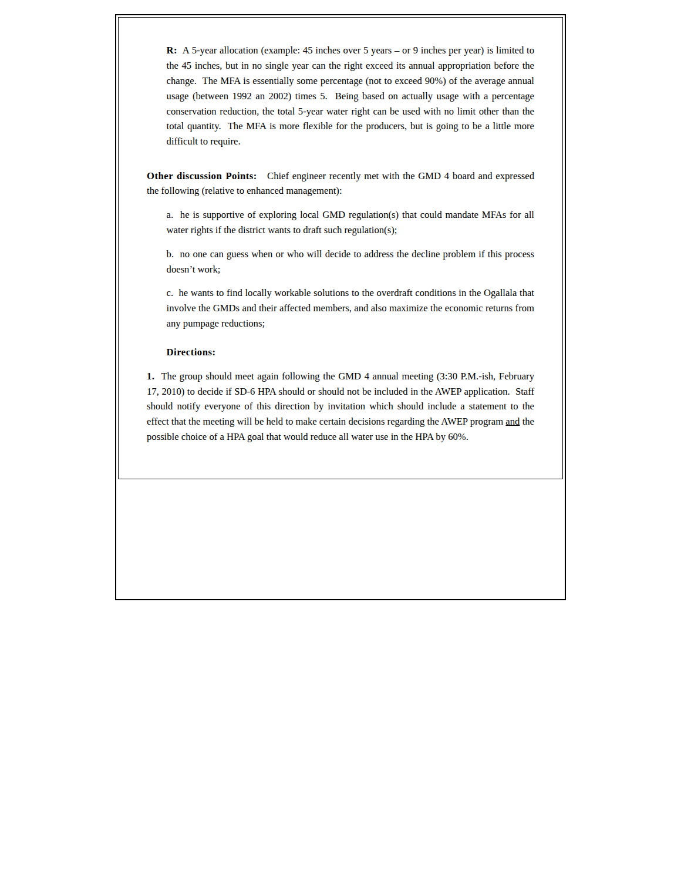R: A 5-year allocation (example: 45 inches over 5 years – or 9 inches per year) is limited to the 45 inches, but in no single year can the right exceed its annual appropriation before the change. The MFA is essentially some percentage (not to exceed 90%) of the average annual usage (between 1992 an 2002) times 5. Being based on actually usage with a percentage conservation reduction, the total 5-year water right can be used with no limit other than the total quantity. The MFA is more flexible for the producers, but is going to be a little more difficult to require.
Other discussion Points: Chief engineer recently met with the GMD 4 board and expressed the following (relative to enhanced management):
a. he is supportive of exploring local GMD regulation(s) that could mandate MFAs for all water rights if the district wants to draft such regulation(s);
b. no one can guess when or who will decide to address the decline problem if this process doesn’t work;
c. he wants to find locally workable solutions to the overdraft conditions in the Ogallala that involve the GMDs and their affected members, and also maximize the economic returns from any pumpage reductions;
Directions:
1. The group should meet again following the GMD 4 annual meeting (3:30 P.M.-ish, February 17, 2010) to decide if SD-6 HPA should or should not be included in the AWEP application. Staff should notify everyone of this direction by invitation which should include a statement to the effect that the meeting will be held to make certain decisions regarding the AWEP program and the possible choice of a HPA goal that would reduce all water use in the HPA by 60%.